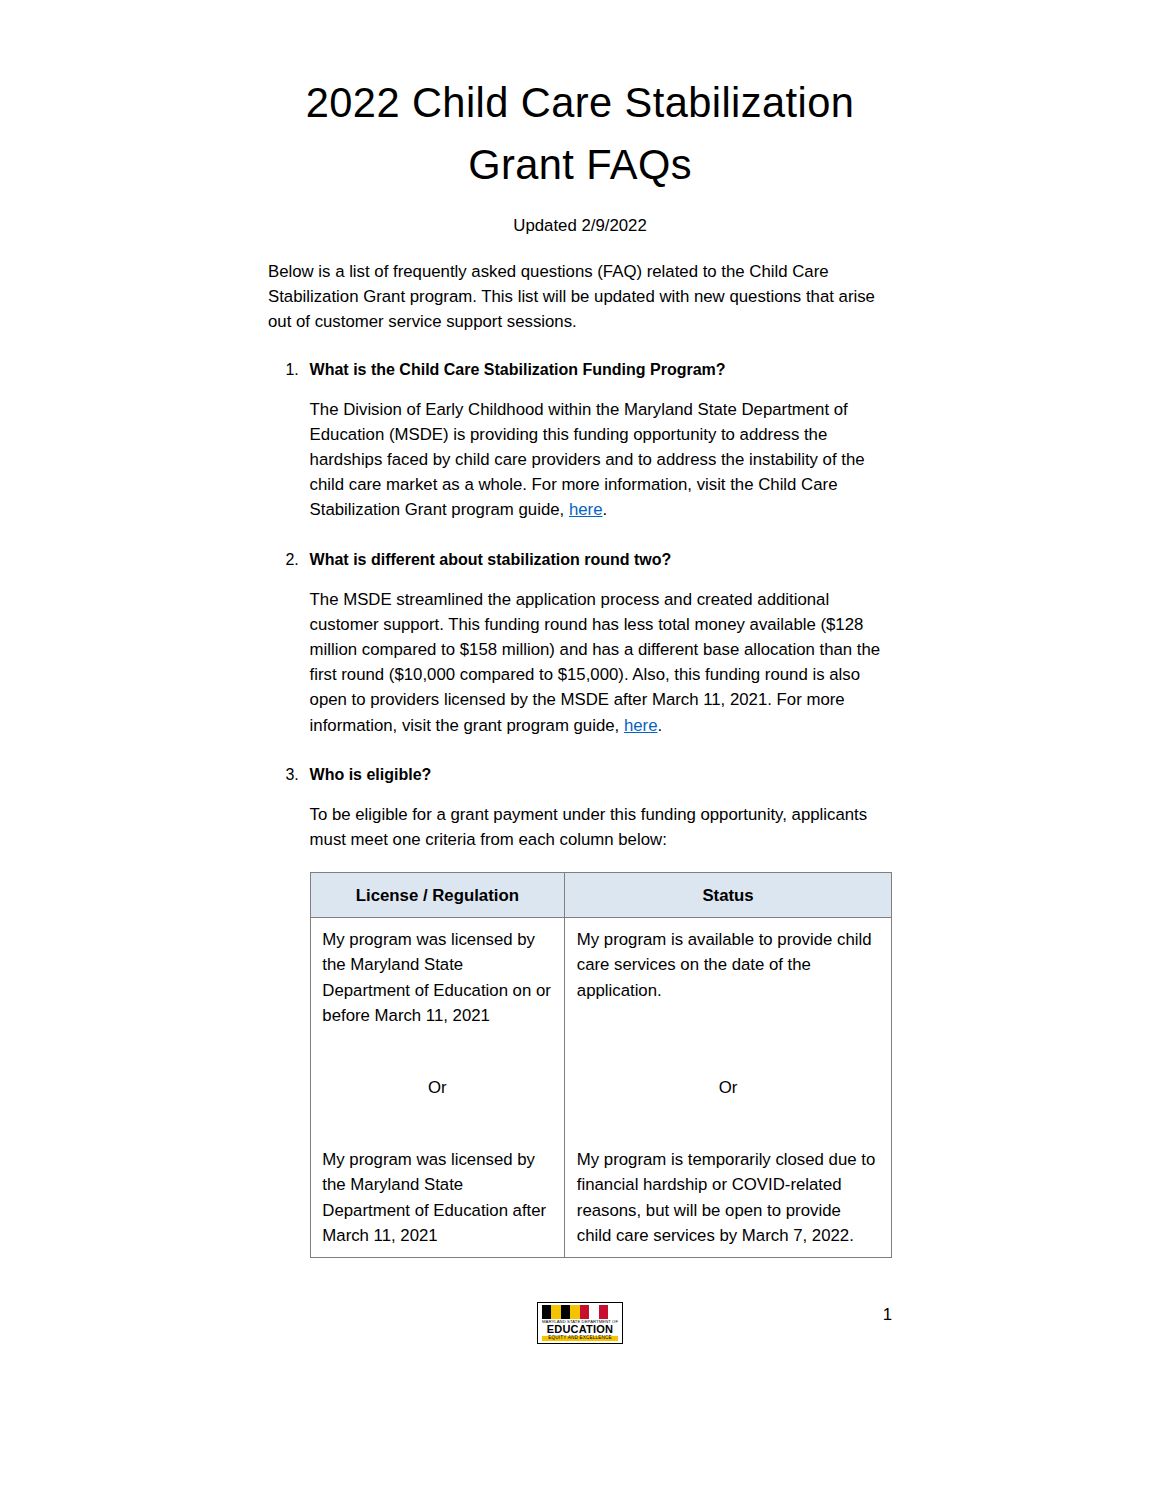2022 Child Care Stabilization Grant FAQs
Updated 2/9/2022
Below is a list of frequently asked questions (FAQ) related to the Child Care Stabilization Grant program. This list will be updated with new questions that arise out of customer service support sessions.
What is the Child Care Stabilization Funding Program?
The Division of Early Childhood within the Maryland State Department of Education (MSDE) is providing this funding opportunity to address the hardships faced by child care providers and to address the instability of the child care market as a whole. For more information, visit the Child Care Stabilization Grant program guide, here.
What is different about stabilization round two?
The MSDE streamlined the application process and created additional customer support. This funding round has less total money available ($128 million compared to $158 million) and has a different base allocation than the first round ($10,000 compared to $15,000). Also, this funding round is also open to providers licensed by the MSDE after March 11, 2021. For more information, visit the grant program guide, here.
Who is eligible?
To be eligible for a grant payment under this funding opportunity, applicants must meet one criteria from each column below:
| License / Regulation | Status |
| --- | --- |
| My program was licensed by the Maryland State Department of Education on or before March 11, 2021 | My program is available to provide child care services on the date of the application. |
| Or | Or |
| My program was licensed by the Maryland State Department of Education after March 11, 2021 | My program is temporarily closed due to financial hardship or COVID-related reasons, but will be open to provide child care services by March 7, 2022. |
1
Maryland State Department of Education Equity and Excellence